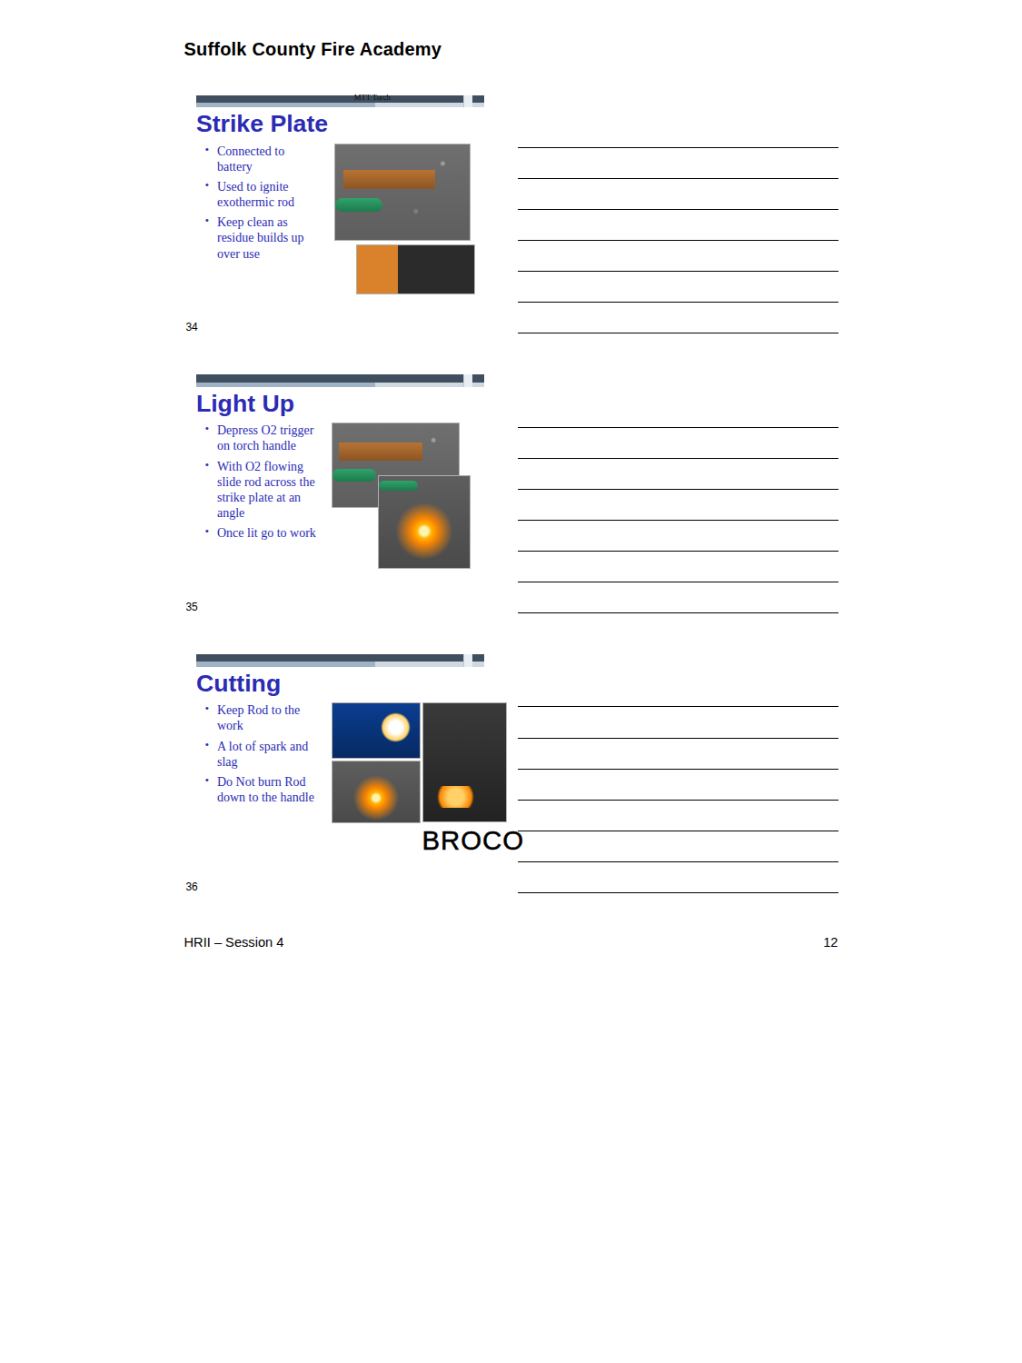Suffolk County Fire Academy
MTT Torch
Strike Plate
Connected to battery
Used to ignite exothermic rod
Keep clean as residue builds up over use
34
Light Up
Depress O2 trigger on torch handle
With O2 flowing slide rod across the strike plate at an angle
Once lit go to work
35
Cutting
Keep Rod to the work
A lot of spark and slag
Do Not burn Rod down to the handle
BROCO
36
HRII – Session 4
12